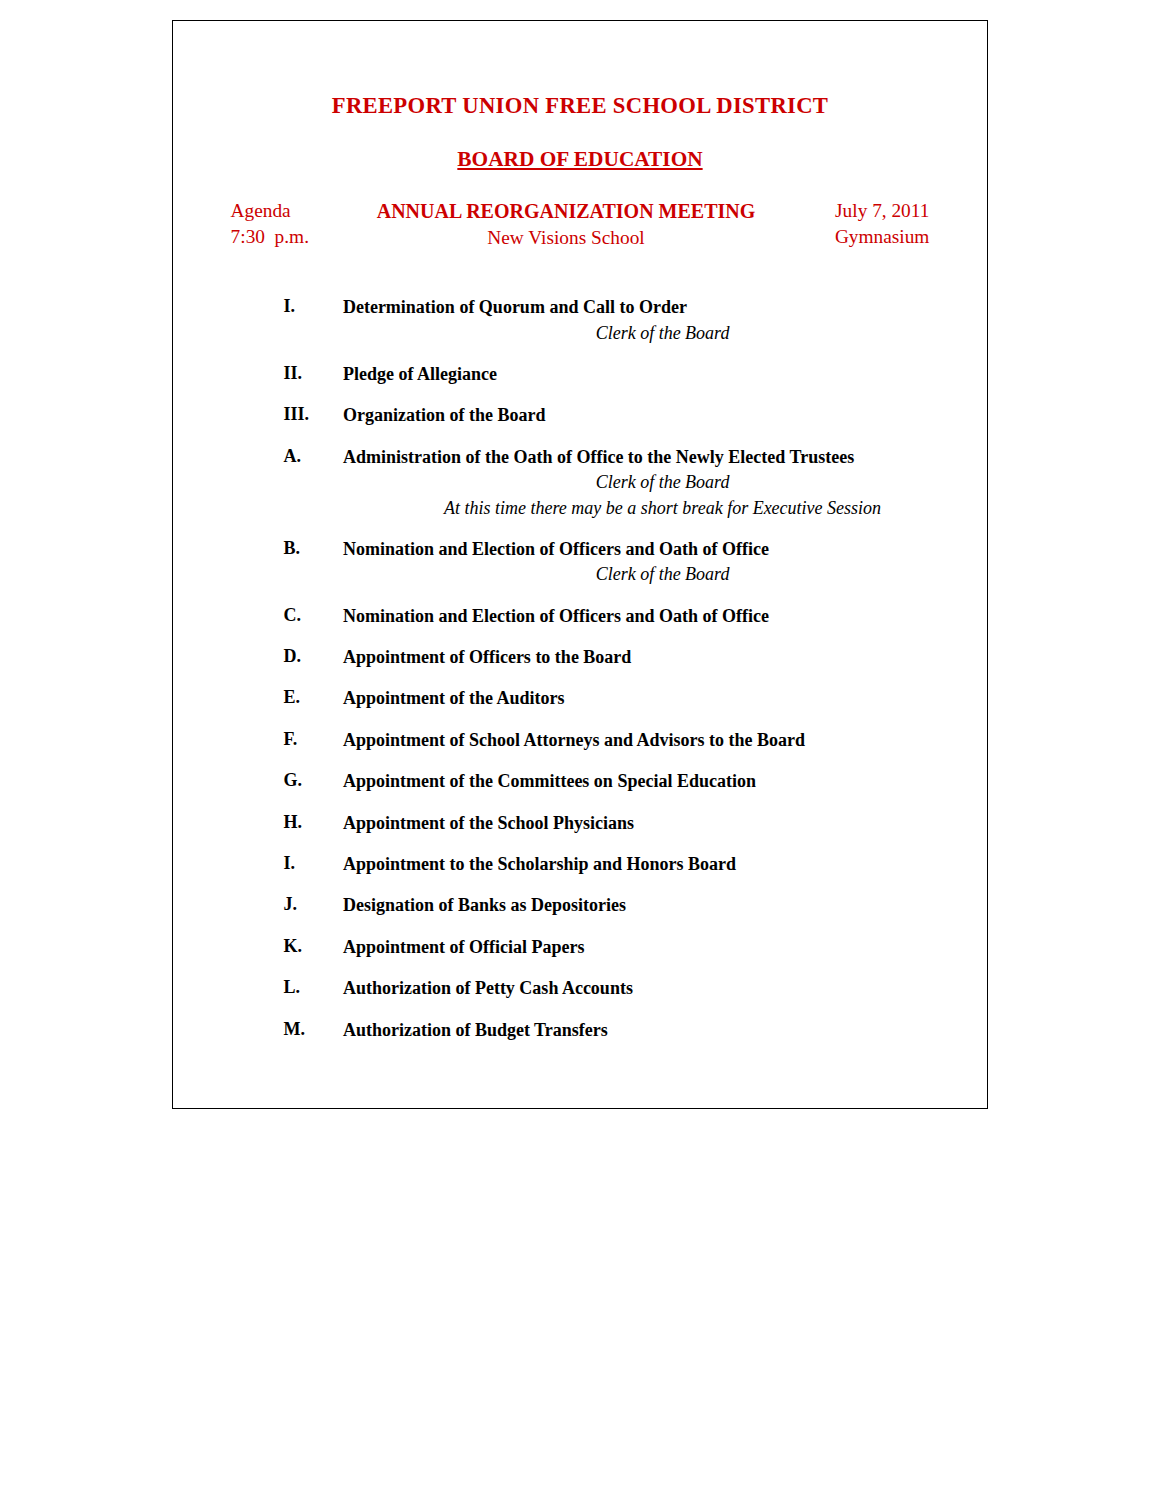FREEPORT UNION FREE SCHOOL DISTRICT
BOARD OF EDUCATION
| Agenda 7:30 p.m. | ANNUAL REORGANIZATION MEETING New Visions School | July 7, 2011 Gymnasium |
| I. | Determination of Quorum and Call to Order Clerk of the Board |
| II. | Pledge of Allegiance |
| III. | Organization of the Board |
| A. | Administration of the Oath of Office to the Newly Elected Trustees Clerk of the Board At this time there may be a short break for Executive Session |
| B. | Nomination and Election of Officers and Oath of Office Clerk of the Board |
| C. | Nomination and Election of Officers and Oath of Office |
| D. | Appointment of Officers to the Board |
| E. | Appointment of the Auditors |
| F. | Appointment of School Attorneys and Advisors to the Board |
| G. | Appointment of the Committees on Special Education |
| H. | Appointment of the School Physicians |
| I. | Appointment to the Scholarship and Honors Board |
| J. | Designation of Banks as Depositories |
| K. | Appointment of Official Papers |
| L. | Authorization of Petty Cash Accounts |
| M. | Authorization of Budget Transfers |